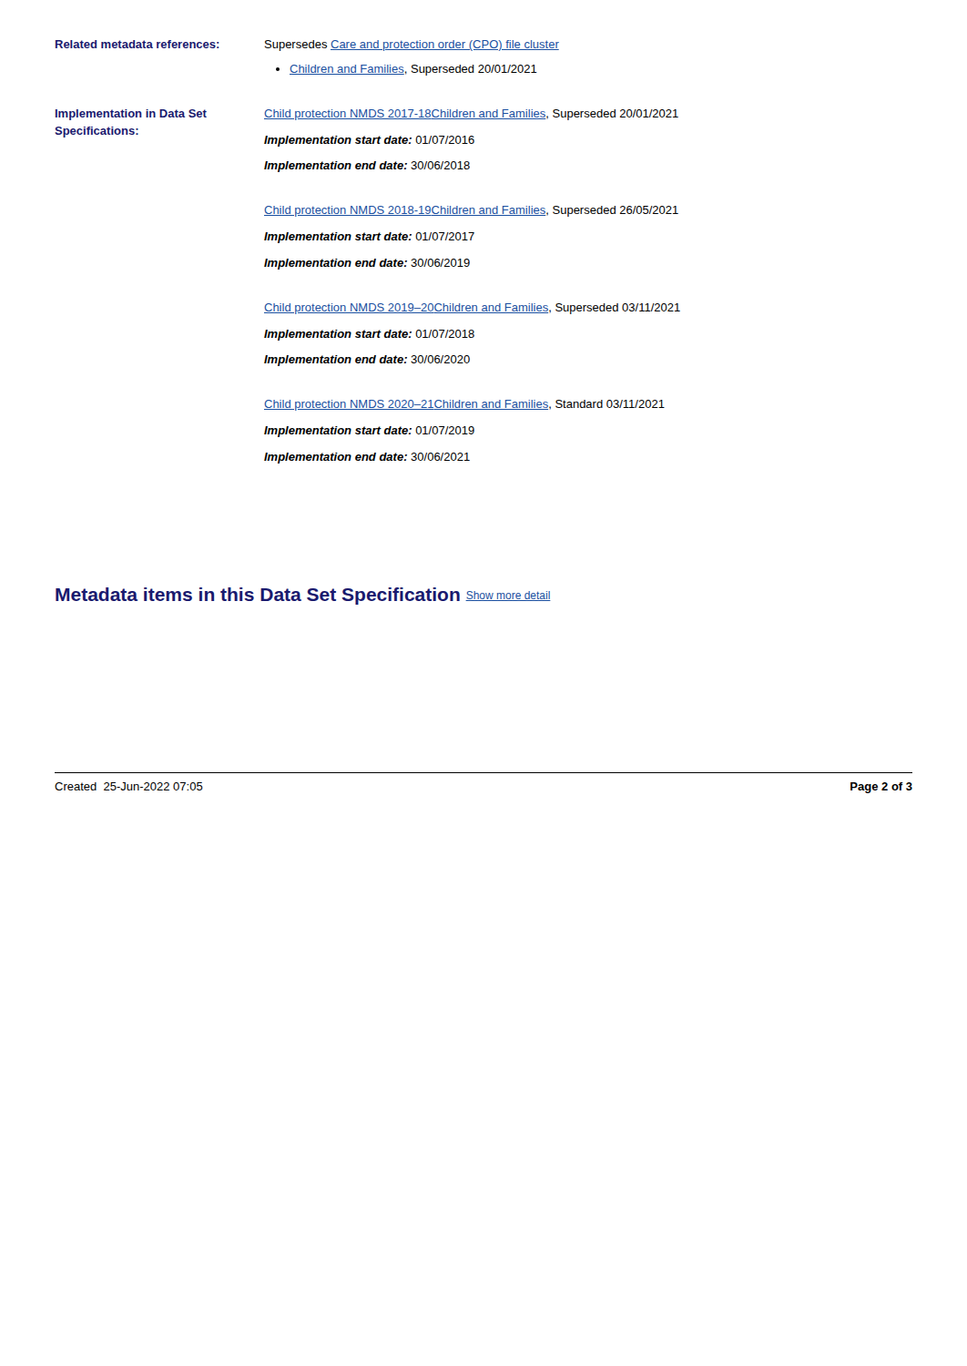| Related metadata references: | Supersedes Care and protection order (CPO) file cluster Children and Families , Superseded 20/01/2021 |
| Implementation in Data Set Specifications: | Child protection NMDS 2017-18 Children and Families , Superseded 20/01/2021 Implementation start date: 01/07/2016 Implementation end date: 30/06/2018 Child protection NMDS 2018-19 Children and Families , Superseded 26/05/2021 Implementation start date: 01/07/2017 Implementation end date: 30/06/2019 Child protection NMDS 2019–20 Children and Families , Superseded 03/11/2021 Implementation start date: 01/07/2018 Implementation end date: 30/06/2020 Child protection NMDS 2020–21 Children and Families , Standard 03/11/2021 Implementation start date: 01/07/2019 Implementation end date: 30/06/2021 |
Metadata items in this Data Set Specification Show more detail
Created 25-Jun-2022 07:05 Page 2 of 3